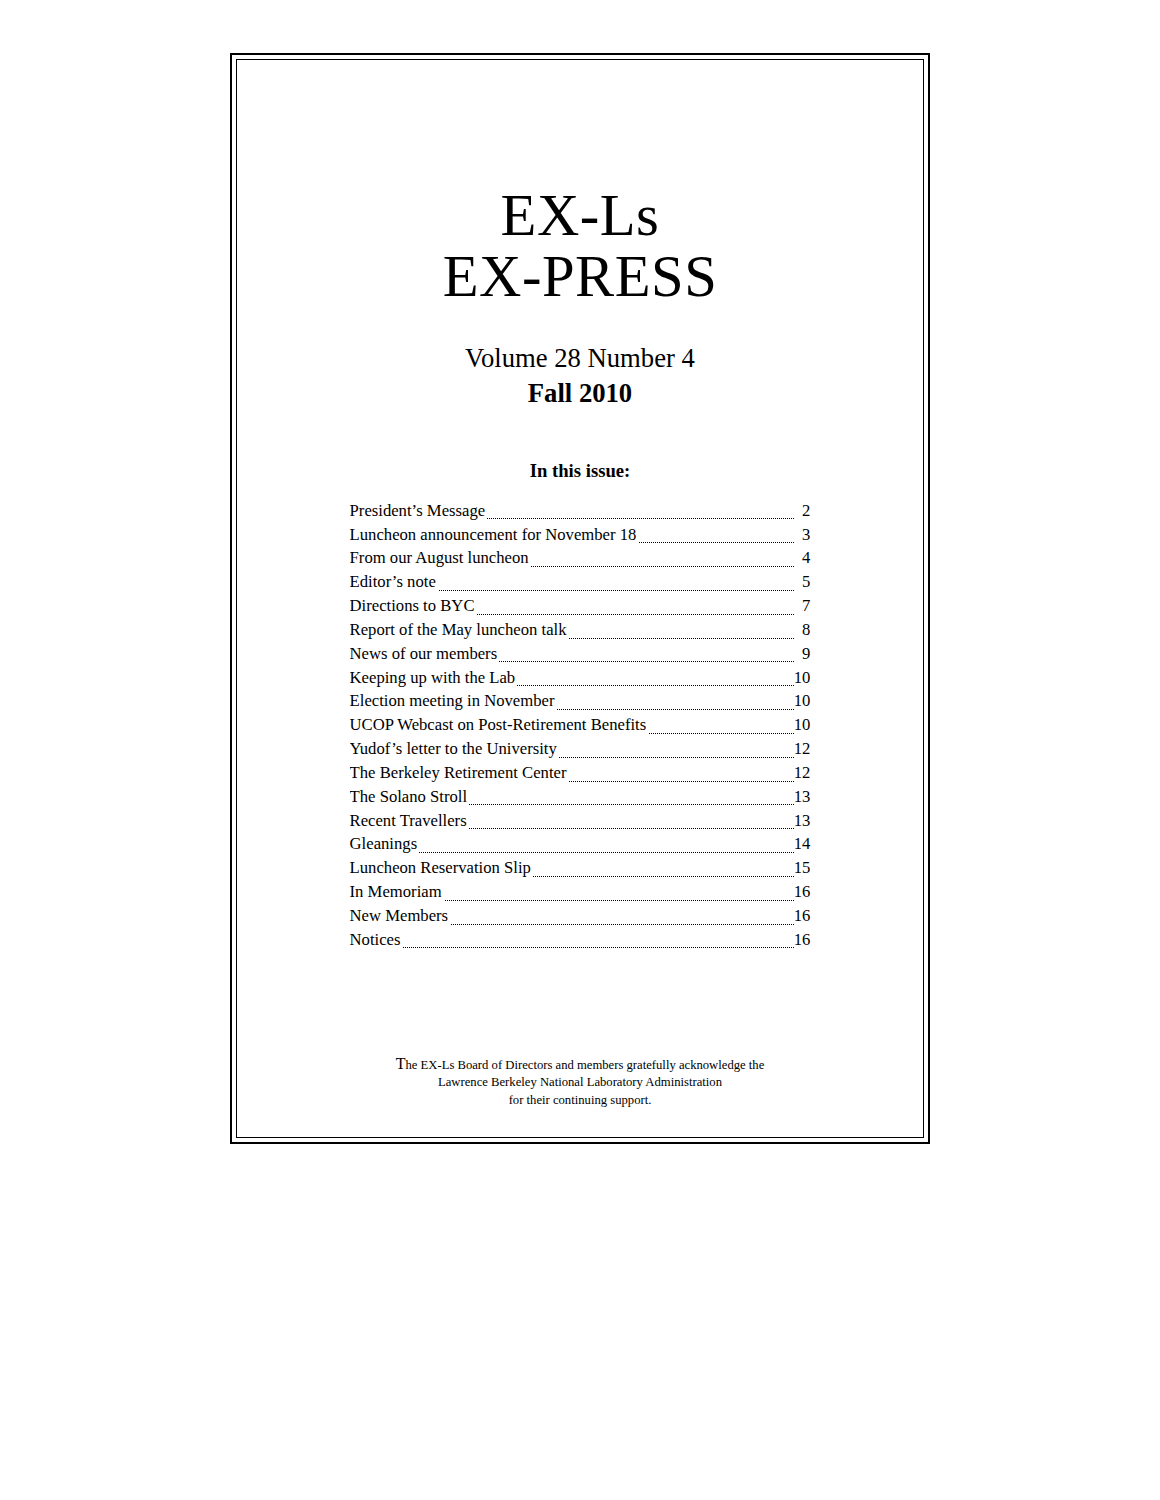EX-Ls
EX-PRESS
Volume 28 Number 4
Fall 2010
In this issue:
| President’s Message | 2 |
| Luncheon announcement for November 18 | 3 |
| From our August luncheon | 4 |
| Editor’s note | 5 |
| Directions to BYC | 7 |
| Report of the May luncheon talk | 8 |
| News of our members | 9 |
| Keeping up with the Lab | 10 |
| Election meeting in November | 10 |
| UCOP Webcast on Post-Retirement Benefits | 10 |
| Yudof’s letter to the University | 12 |
| The Berkeley Retirement Center | 12 |
| The Solano Stroll | 13 |
| Recent Travellers | 13 |
| Gleanings | 14 |
| Luncheon Reservation Slip | 15 |
| In Memoriam | 16 |
| New Members | 16 |
| Notices | 16 |
The EX-Ls Board of Directors and members gratefully acknowledge the
Lawrence Berkeley National Laboratory Administration
for their continuing support.